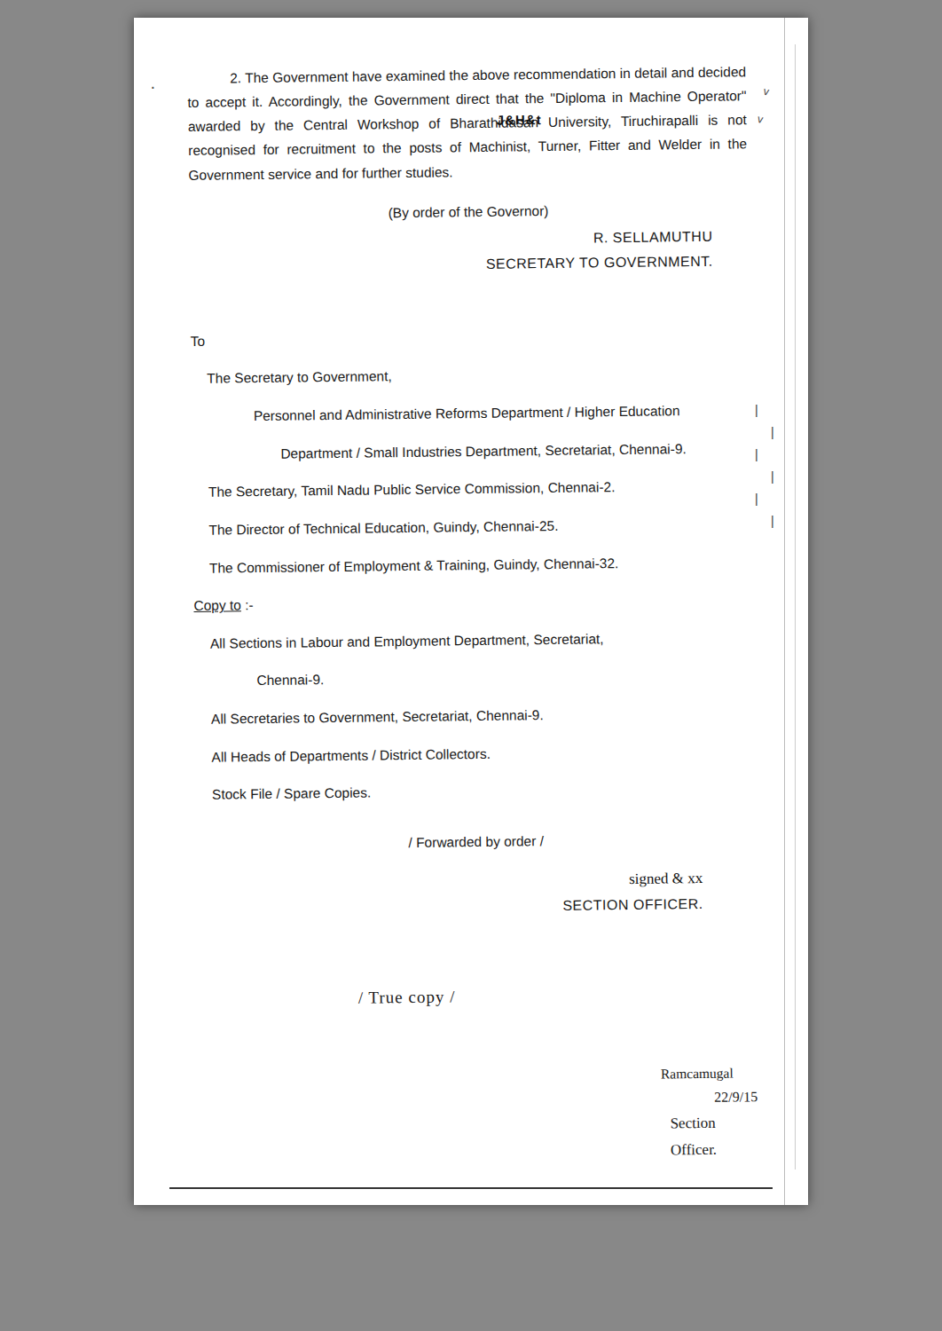·
ᵛ
ᵛ
2. The Government have examined the above recommendation in detail and decided to accept it. Accordingly, the Government direct that the "Diploma in Machine Operator" awarded by the Central Workshop of Bharathidasan University, Tiruchirapalli is not recognised for recruitment to the posts of Machinist, Turner, Fitter and Welder in the Government service and for further studies. J&H&t
(By order of the Governor)
R. SELLAMUTHU
SECRETARY TO GOVERNMENT.
To
The Secretary to Government,
Personnel and Administrative Reforms Department / Higher Education
Department / Small Industries Department, Secretariat, Chennai-9.
The Secretary, Tamil Nadu Public Service Commission, Chennai-2.
The Director of Technical Education, Guindy, Chennai-25.
The Commissioner of Employment & Training, Guindy, Chennai-32.
Copy to :-
All Sections in Labour and Employment Department, Secretariat,
Chennai-9.
All Secretaries to Government, Secretariat, Chennai-9.
All Heads of Departments / District Collectors.
Stock File / Spare Copies.
/ Forwarded by order /
signed & xx
SECTION OFFICER.
/ True copy /
Ramcamugal
22/9/15
Section Officer.
|
|
|
|
|
|